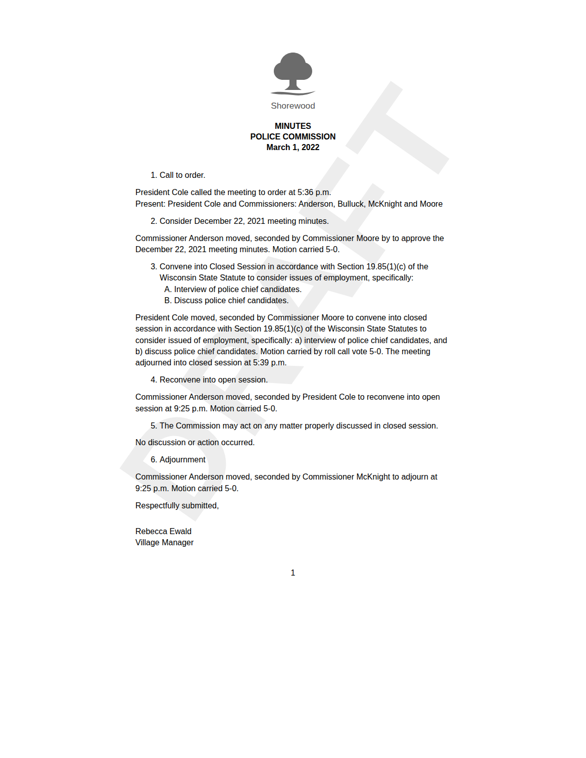DRAFT
Shorewood
MINUTES
POLICE COMMISSION
March 1, 2022
Call to order.
President Cole called the meeting to order at 5:36 p.m.
Present: President Cole and Commissioners: Anderson, Bulluck, McKnight and Moore
Consider December 22, 2021 meeting minutes.
Commissioner Anderson moved, seconded by Commissioner Moore by to approve the December 22, 2021 meeting minutes. Motion carried 5-0.
Convene into Closed Session in accordance with Section 19.85(1)(c) of the Wisconsin State Statute to consider issues of employment, specifically:
Interview of police chief candidates.
Discuss police chief candidates.
President Cole moved, seconded by Commissioner Moore to convene into closed session in accordance with Section 19.85(1)(c) of the Wisconsin State Statutes to consider issued of employment, specifically: a) interview of police chief candidates, and b) discuss police chief candidates. Motion carried by roll call vote 5-0. The meeting adjourned into closed session at 5:39 p.m.
Reconvene into open session.
Commissioner Anderson moved, seconded by President Cole to reconvene into open session at 9:25 p.m. Motion carried 5-0.
The Commission may act on any matter properly discussed in closed session.
No discussion or action occurred.
Adjournment
Commissioner Anderson moved, seconded by Commissioner McKnight to adjourn at 9:25 p.m. Motion carried 5-0.
Respectfully submitted,
Rebecca Ewald
Village Manager
1